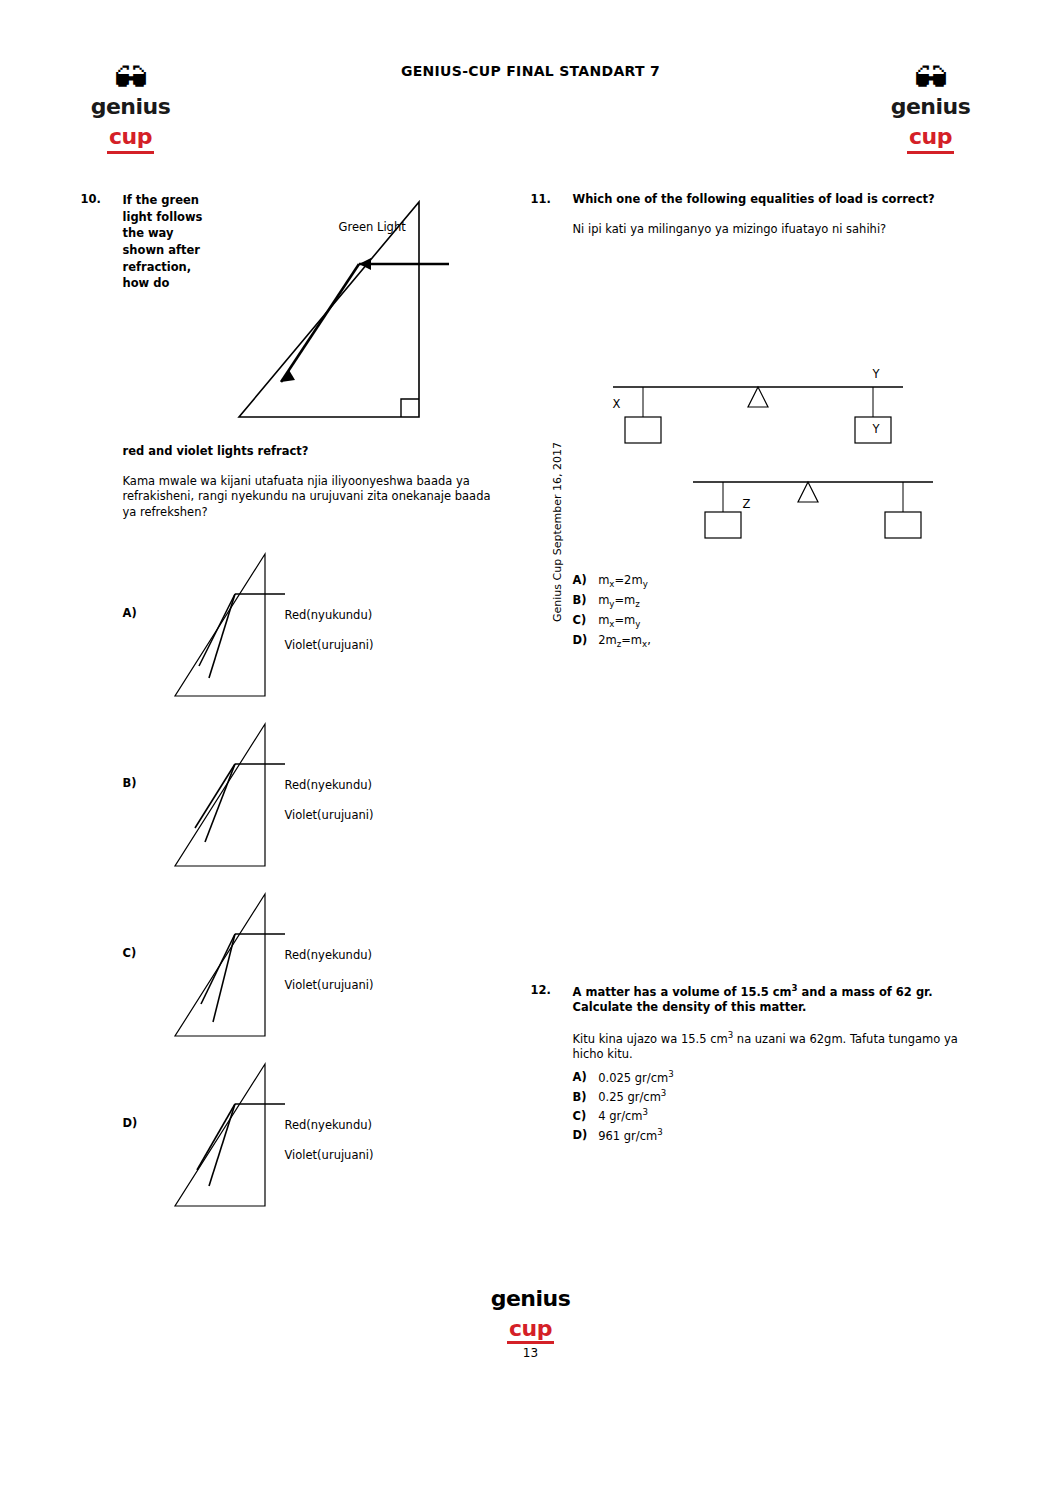🕶
genius
cup
🕶
genius
cup
GENIUS-CUP FINAL STANDART 7
10.
If the green light follows the way shown after refraction, how do
Green Light
red and violet lights refract?
Kama mwale wa kijani utafuata njia iliyoonyeshwa baada ya refrakisheni, rangi nyekundu na urujuvani zita onekanaje baada ya refrekshen?
A)
Red(nyukundu)
Violet(urujuani)
B)
Red(nyekundu)
Violet(urujuani)
C)
Red(nyekundu)
Violet(urujuani)
D)
Red(nyekundu)
Violet(urujuani)
Genius Cup September 16, 2017
11.
Which one of the following equalities of load is correct?
Ni ipi kati ya milinganyo ya mizingo ifuatayo ni sahihi?
Y
X
Y
Z
A) mx=2my
B) my=mz
C) mx=my
D) 2mz=mx,
12.
A matter has a volume of 15.5 cm3 and a mass of 62 gr. Calculate the density of this matter.
Kitu kina ujazo wa 15.5 cm3 na uzani wa 62gm. Tafuta tungamo ya hicho kitu.
A) 0.025 gr/cm3
B) 0.25 gr/cm3
C) 4 gr/cm3
D) 961 gr/cm3
genius
cup
13